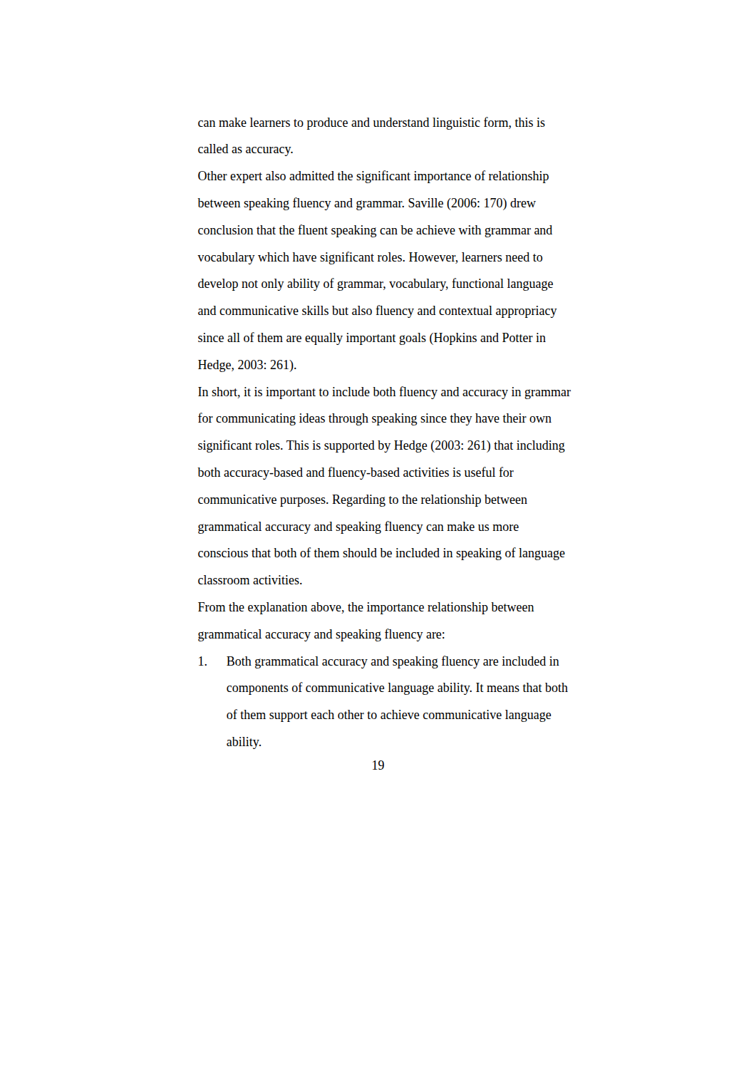can make learners to produce and understand linguistic form, this is called as accuracy.
Other expert also admitted the significant importance of relationship between speaking fluency and grammar. Saville (2006: 170) drew conclusion that the fluent speaking can be achieve with grammar and vocabulary which have significant roles. However, learners need to develop not only ability of grammar, vocabulary, functional language and communicative skills but also fluency and contextual appropriacy since all of them are equally important goals (Hopkins and Potter in Hedge, 2003: 261).
In short, it is important to include both fluency and accuracy in grammar for communicating ideas through speaking since they have their own significant roles. This is supported by Hedge (2003: 261) that including both accuracy-based and fluency-based activities is useful for communicative purposes. Regarding to the relationship between grammatical accuracy and speaking fluency can make us more conscious that both of them should be included in speaking of language classroom activities.
From the explanation above, the importance relationship between grammatical accuracy and speaking fluency are:
1. Both grammatical accuracy and speaking fluency are included in components of communicative language ability. It means that both of them support each other to achieve communicative language ability.
19